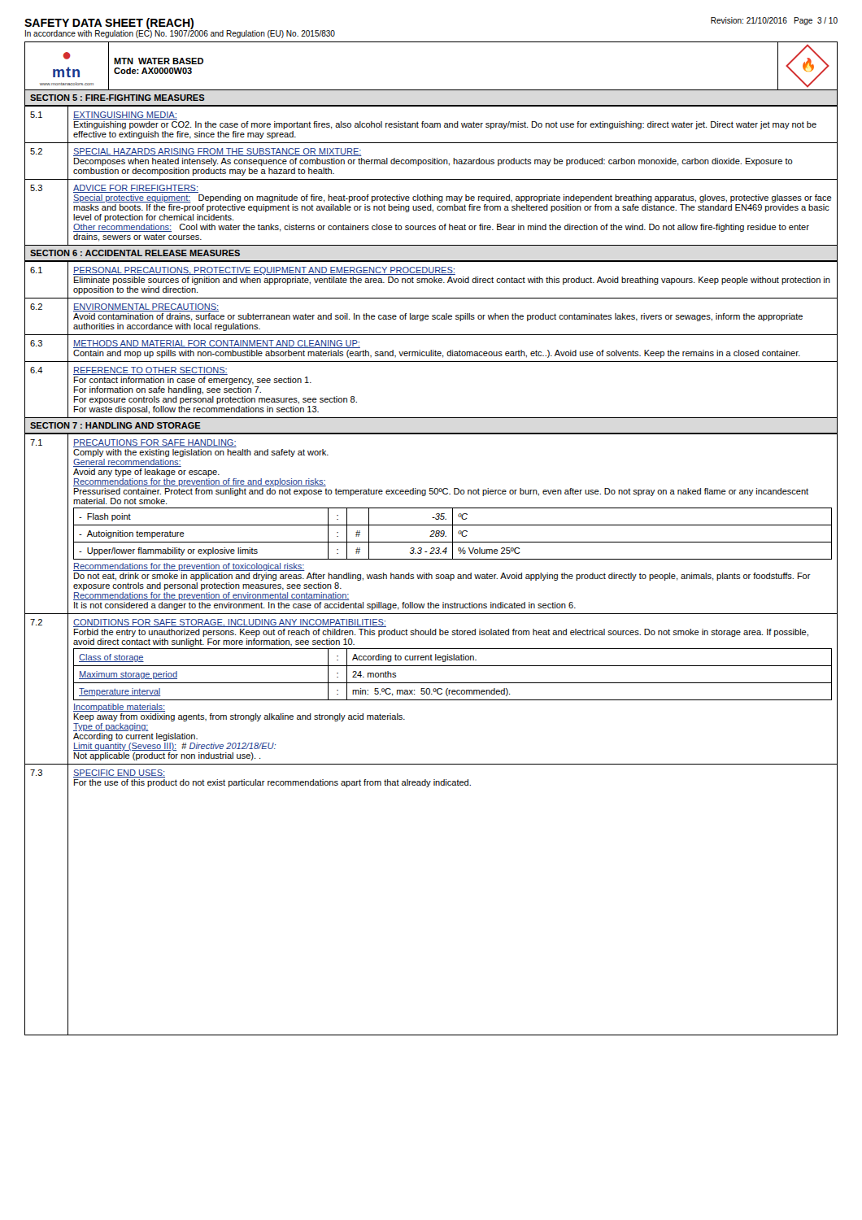SAFETY DATA SHEET (REACH)
In accordance with Regulation (EC) No. 1907/2006 and Regulation (EU) No. 2015/830
Revision: 21/10/2016 Page 3 / 10
| ● mtn www.montanacolors.com | MTN WATER BASED Code: AX0000W03 | 🔥 |
SECTION 5 : FIRE-FIGHTING MEASURES
| 5.1 | EXTINGUISHING MEDIA: Extinguishing powder or CO2. In the case of more important fires, also alcohol resistant foam and water spray/mist. Do not use for extinguishing: direct water jet. Direct water jet may not be effective to extinguish the fire, since the fire may spread. |
| 5.2 | SPECIAL HAZARDS ARISING FROM THE SUBSTANCE OR MIXTURE: Decomposes when heated intensely. As consequence of combustion or thermal decomposition, hazardous products may be produced: carbon monoxide, carbon dioxide. Exposure to combustion or decomposition products may be a hazard to health. |
| 5.3 | ADVICE FOR FIREFIGHTERS: Special protective equipment: Depending on magnitude of fire, heat-proof protective clothing may be required, appropriate independent breathing apparatus, gloves, protective glasses or face masks and boots. If the fire-proof protective equipment is not available or is not being used, combat fire from a sheltered position or from a safe distance. The standard EN469 provides a basic level of protection for chemical incidents. Other recommendations: Cool with water the tanks, cisterns or containers close to sources of heat or fire. Bear in mind the direction of the wind. Do not allow fire-fighting residue to enter drains, sewers or water courses. |
SECTION 6 : ACCIDENTAL RELEASE MEASURES
| 6.1 | PERSONAL PRECAUTIONS, PROTECTIVE EQUIPMENT AND EMERGENCY PROCEDURES: Eliminate possible sources of ignition and when appropriate, ventilate the area. Do not smoke. Avoid direct contact with this product. Avoid breathing vapours. Keep people without protection in opposition to the wind direction. |
| 6.2 | ENVIRONMENTAL PRECAUTIONS: Avoid contamination of drains, surface or subterranean water and soil. In the case of large scale spills or when the product contaminates lakes, rivers or sewages, inform the appropriate authorities in accordance with local regulations. |
| 6.3 | METHODS AND MATERIAL FOR CONTAINMENT AND CLEANING UP: Contain and mop up spills with non-combustible absorbent materials (earth, sand, vermiculite, diatomaceous earth, etc..). Avoid use of solvents. Keep the remains in a closed container. |
| 6.4 | REFERENCE TO OTHER SECTIONS: For contact information in case of emergency, see section 1. For information on safe handling, see section 7. For exposure controls and personal protection measures, see section 8. For waste disposal, follow the recommendations in section 13. |
SECTION 7 : HANDLING AND STORAGE
| 7.1 | PRECAUTIONS FOR SAFE HANDLING: Comply with the existing legislation on health and safety at work. General recommendations: Avoid any type of leakage or escape. Recommendations for the prevention of fire and explosion risks: Pressurised container. Protect from sunlight and do not expose to temperature exceeding 50ºC. Do not pierce or burn, even after use. Do not spray on a naked flame or any incandescent material. Do not smoke. / - Flash point / : / / -35. / ºC / / - Autoignition temperature / : / # / 289. / ºC / / - Upper/lower flammability or explosive limits / : / # / 3.3 - 23.4 / % Volume 25ºC / Recommendations for the prevention of toxicological risks: Do not eat, drink or smoke in application and drying areas. After handling, wash hands with soap and water. Avoid applying the product directly to people, animals, plants or foodstuffs. For exposure controls and personal protection measures, see section 8. Recommendations for the prevention of environmental contamination: It is not considered a danger to the environment. In the case of accidental spillage, follow the instructions indicated in section 6. |
| 7.2 | CONDITIONS FOR SAFE STORAGE, INCLUDING ANY INCOMPATIBILITIES: Forbid the entry to unauthorized persons. Keep out of reach of children. This product should be stored isolated from heat and electrical sources. Do not smoke in storage area. If possible, avoid direct contact with sunlight. For more information, see section 10. / Class of storage / : / According to current legislation. / / Maximum storage period / : / 24. months / / Temperature interval / : / min: 5.ºC, max: 50.ºC (recommended). / Incompatible materials: Keep away from oxidixing agents, from strongly alkaline and strongly acid materials. Type of packaging: According to current legislation. Limit quantity (Seveso III): # Directive 2012/18/EU: Not applicable (product for non industrial use). . |
| 7.3 | SPECIFIC END USES: For the use of this product do not exist particular recommendations apart from that already indicated. |